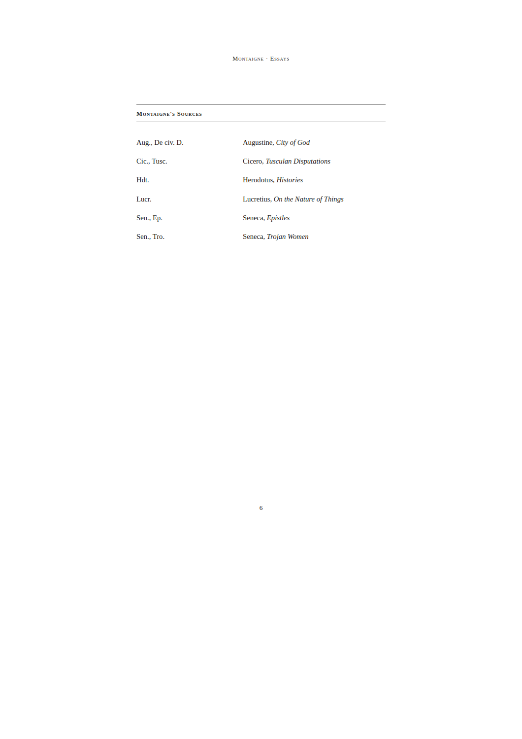Montaigne · Essays
Montaigne's Sources
| Aug., De civ. D. | Augustine, City of God |
| Cic., Tusc. | Cicero, Tusculan Disputations |
| Hdt. | Herodotus, Histories |
| Lucr. | Lucretius, On the Nature of Things |
| Sen., Ep. | Seneca, Epistles |
| Sen., Tro. | Seneca, Trojan Women |
6